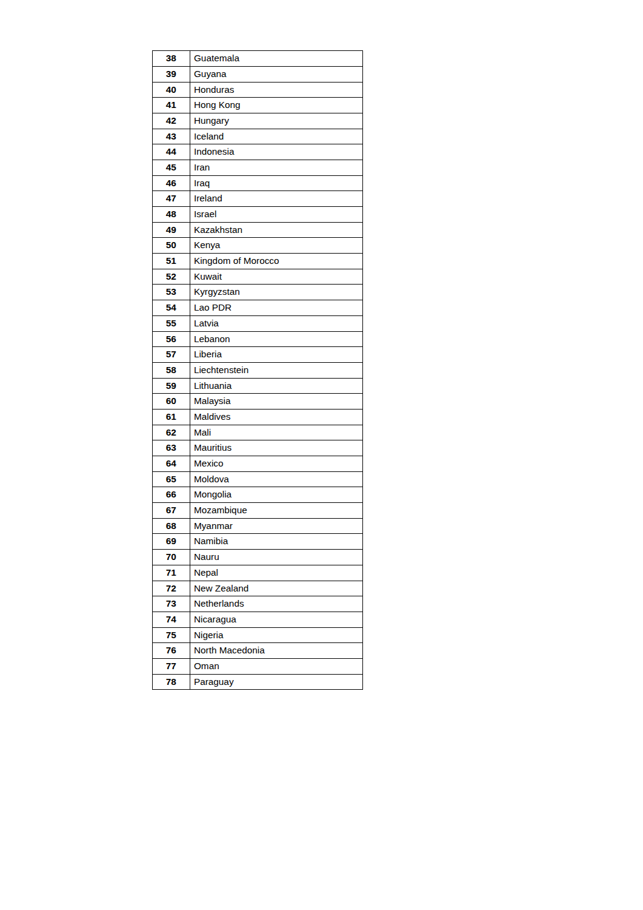| 38 | Guatemala |
| 39 | Guyana |
| 40 | Honduras |
| 41 | Hong Kong |
| 42 | Hungary |
| 43 | Iceland |
| 44 | Indonesia |
| 45 | Iran |
| 46 | Iraq |
| 47 | Ireland |
| 48 | Israel |
| 49 | Kazakhstan |
| 50 | Kenya |
| 51 | Kingdom of Morocco |
| 52 | Kuwait |
| 53 | Kyrgyzstan |
| 54 | Lao PDR |
| 55 | Latvia |
| 56 | Lebanon |
| 57 | Liberia |
| 58 | Liechtenstein |
| 59 | Lithuania |
| 60 | Malaysia |
| 61 | Maldives |
| 62 | Mali |
| 63 | Mauritius |
| 64 | Mexico |
| 65 | Moldova |
| 66 | Mongolia |
| 67 | Mozambique |
| 68 | Myanmar |
| 69 | Namibia |
| 70 | Nauru |
| 71 | Nepal |
| 72 | New Zealand |
| 73 | Netherlands |
| 74 | Nicaragua |
| 75 | Nigeria |
| 76 | North Macedonia |
| 77 | Oman |
| 78 | Paraguay |